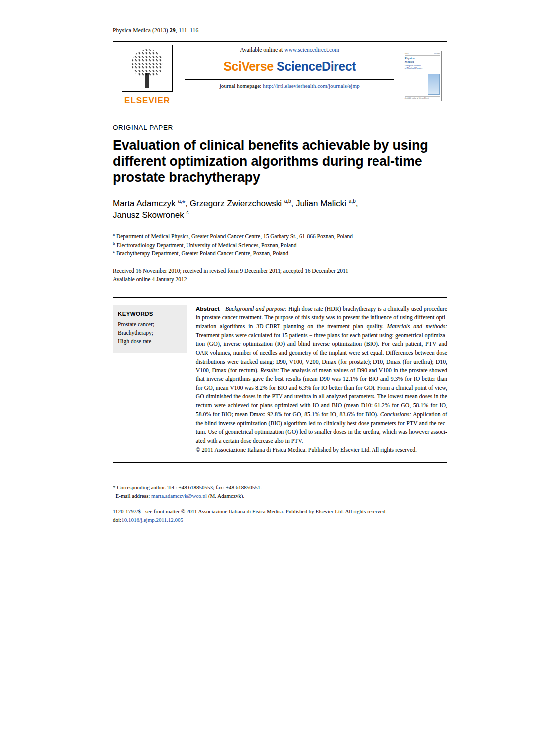Physica Medica (2013) 29, 111–116
ELSEVIER
Available online at www.sciencedirect.com
SciVerse ScienceDirect
journal homepage: http://intl.elsevierhealth.com/journals/ejmp
ISSN EFOMP
Physica
Medica
European Journal
of Medical Physics
Available online at ScienceDirect
ORIGINAL PAPER
Evaluation of clinical benefits achievable by using different optimization algorithms during real-time prostate brachytherapy
Marta Adamczyk a,*, Grzegorz Zwierzchowski a,b, Julian Malicki a,b,
Janusz Skowronek c
a Department of Medical Physics, Greater Poland Cancer Centre, 15 Garbary St., 61-866 Poznan, Poland
b Electroradiology Department, University of Medical Sciences, Poznan, Poland
c Brachytherapy Department, Greater Poland Cancer Centre, Poznan, Poland
Received 16 November 2010; received in revised form 9 December 2011; accepted 16 December 2011
Available online 4 January 2012
KEYWORDS
Prostate cancer;
Brachytherapy;
High dose rate
Abstract Background and purpose: High dose rate (HDR) brachytherapy is a clinically used procedure in prostate cancer treatment. The purpose of this study was to present the influence of using different optimization algorithms in 3D-CBRT planning on the treatment plan quality. Materials and methods: Treatment plans were calculated for 15 patients − three plans for each patient using: geometrical optimization (GO), inverse optimization (IO) and blind inverse optimization (BIO). For each patient, PTV and OAR volumes, number of needles and geometry of the implant were set equal. Differences between dose distributions were tracked using: D90, V100, V200, Dmax (for prostate); D10, Dmax (for urethra); D10, V100, Dmax (for rectum). Results: The analysis of mean values of D90 and V100 in the prostate showed that inverse algorithms gave the best results (mean D90 was 12.1% for BIO and 9.3% for IO better than for GO, mean V100 was 8.2% for BIO and 6.3% for IO better than for GO). From a clinical point of view, GO diminished the doses in the PTV and urethra in all analyzed parameters. The lowest mean doses in the rectum were achieved for plans optimized with IO and BIO (mean D10: 61.2% for GO, 58.1% for IO, 58.0% for BIO; mean Dmax: 92.8% for GO, 85.1% for IO, 83.6% for BIO). Conclusions: Application of the blind inverse optimization (BIO) algorithm led to clinically best dose parameters for PTV and the rectum. Use of geometrical optimization (GO) led to smaller doses in the urethra, which was however associated with a certain dose decrease also in PTV.
© 2011 Associazione Italiana di Fisica Medica. Published by Elsevier Ltd. All rights reserved.
* Corresponding author. Tel.: +48 618850553; fax: +48 618850551.
E-mail address: marta.adamczyk@wco.pl (M. Adamczyk).
1120-1797/$ - see front matter © 2011 Associazione Italiana di Fisica Medica. Published by Elsevier Ltd. All rights reserved.
doi:10.1016/j.ejmp.2011.12.005